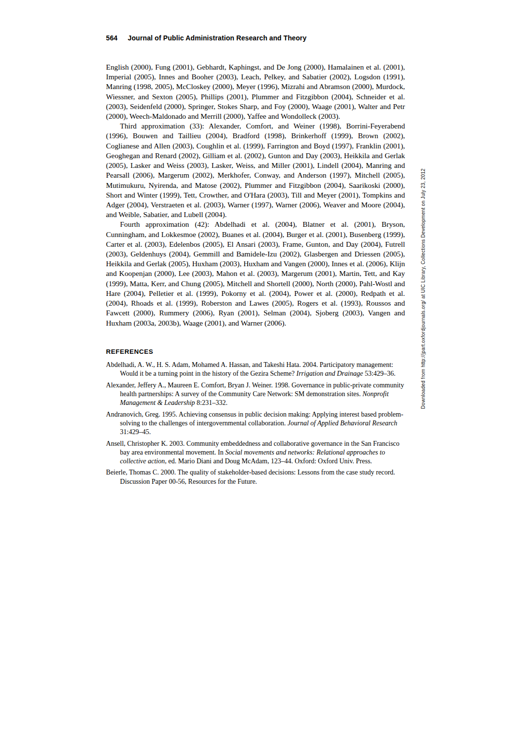564 Journal of Public Administration Research and Theory
English (2000), Fung (2001), Gebhardt, Kaphingst, and De Jong (2000), Hamalainen et al. (2001), Imperial (2005), Innes and Booher (2003), Leach, Pelkey, and Sabatier (2002), Logsdon (1991), Manring (1998, 2005), McCloskey (2000), Meyer (1996), Mizrahi and Abramson (2000), Murdock, Wiessner, and Sexton (2005), Phillips (2001), Plummer and Fitzgibbon (2004), Schneider et al. (2003), Seidenfeld (2000), Springer, Stokes Sharp, and Foy (2000), Waage (2001), Walter and Petr (2000), Weech-Maldonado and Merrill (2000), Yaffee and Wondolleck (2003).
Third approximation (33): Alexander, Comfort, and Weiner (1998), Borrini-Feyerabend (1996), Bouwen and Taillieu (2004), Bradford (1998), Brinkerhoff (1999), Brown (2002), Coglianese and Allen (2003), Coughlin et al. (1999), Farrington and Boyd (1997), Franklin (2001), Geoghegan and Renard (2002), Gilliam et al. (2002), Gunton and Day (2003), Heikkila and Gerlak (2005), Lasker and Weiss (2003), Lasker, Weiss, and Miller (2001), Lindell (2004), Manring and Pearsall (2006), Margerum (2002), Merkhofer, Conway, and Anderson (1997), Mitchell (2005), Mutimukuru, Nyirenda, and Matose (2002), Plummer and Fitzgibbon (2004), Saarikoski (2000), Short and Winter (1999), Tett, Crowther, and O'Hara (2003), Till and Meyer (2001), Tompkins and Adger (2004), Verstraeten et al. (2003), Warner (1997), Warner (2006), Weaver and Moore (2004), and Weible, Sabatier, and Lubell (2004).
Fourth approximation (42): Abdelhadi et al. (2004), Blatner et al. (2001), Bryson, Cunningham, and Lokkesmoe (2002), Buanes et al. (2004), Burger et al. (2001), Busenberg (1999), Carter et al. (2003), Edelenbos (2005), El Ansari (2003), Frame, Gunton, and Day (2004), Futrell (2003), Geldenhuys (2004), Gemmill and Bamidele-Izu (2002), Glasbergen and Driessen (2005), Heikkila and Gerlak (2005), Huxham (2003), Huxham and Vangen (2000), Innes et al. (2006), Klijn and Koopenjan (2000), Lee (2003), Mahon et al. (2003), Margerum (2001), Martin, Tett, and Kay (1999), Matta, Kerr, and Chung (2005), Mitchell and Shortell (2000), North (2000), Pahl-Wostl and Hare (2004), Pelletier et al. (1999), Pokorny et al. (2004), Power et al. (2000), Redpath et al. (2004), Rhoads et al. (1999), Roberston and Lawes (2005), Rogers et al. (1993), Roussos and Fawcett (2000), Rummery (2006), Ryan (2001), Selman (2004), Sjoberg (2003), Vangen and Huxham (2003a, 2003b), Waage (2001), and Warner (2006).
REFERENCES
Abdelhadi, A. W., H. S. Adam, Mohamed A. Hassan, and Takeshi Hata. 2004. Participatory management: Would it be a turning point in the history of the Gezira Scheme? Irrigation and Drainage 53:429–36.
Alexander, Jeffery A., Maureen E. Comfort, Bryan J. Weiner. 1998. Governance in public-private community health partnerships: A survey of the Community Care Network: SM demonstration sites. Nonprofit Management & Leadership 8:231–332.
Andranovich, Greg. 1995. Achieving consensus in public decision making: Applying interest based problem-solving to the challenges of intergovernmental collaboration. Journal of Applied Behavioral Research 31:429–45.
Ansell, Christopher K. 2003. Community embeddedness and collaborative governance in the San Francisco bay area environmental movement. In Social movements and networks: Relational approaches to collective action, ed. Mario Diani and Doug McAdam, 123–44. Oxford: Oxford Univ. Press.
Beierle, Thomas C. 2000. The quality of stakeholder-based decisions: Lessons from the case study record. Discussion Paper 00-56, Resources for the Future.
Downloaded from http://jpart.oxfordjournals.org/ at UIC Library, Collections Development on July 23, 2012